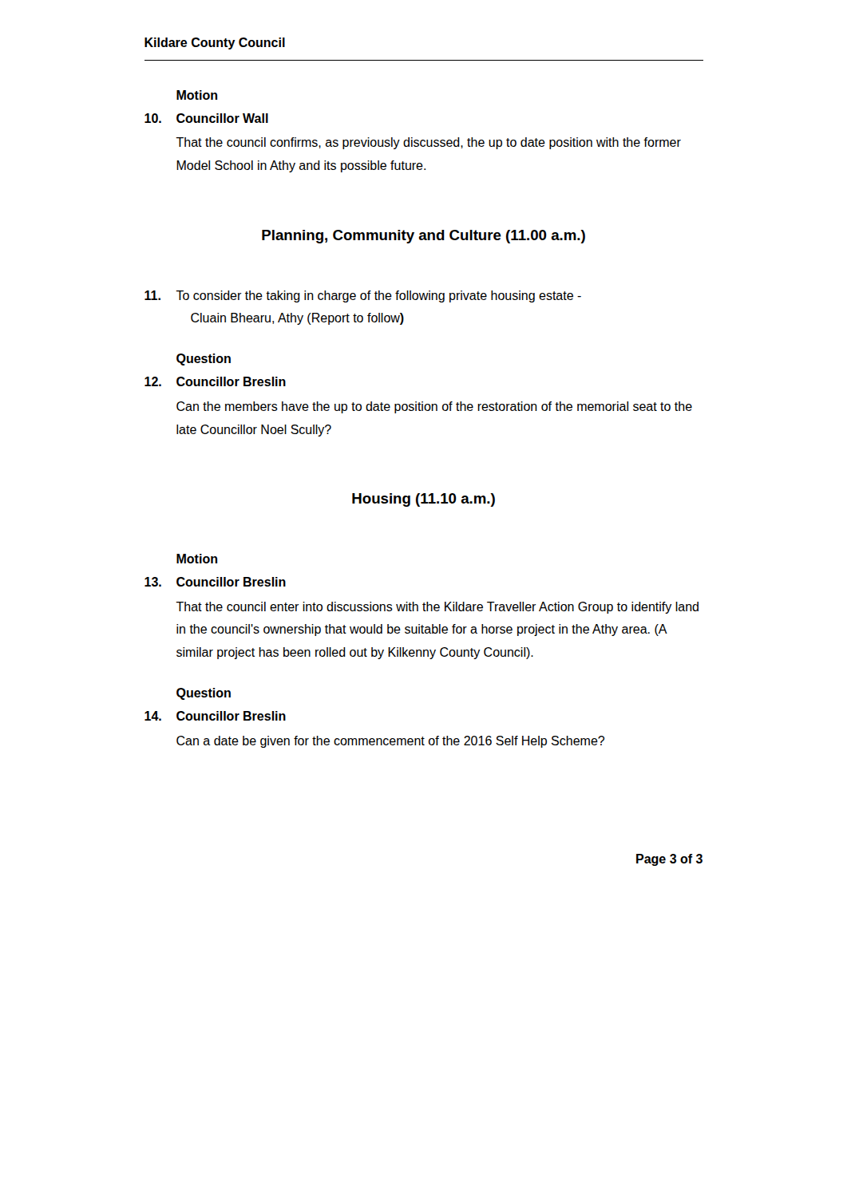Kildare County Council
Motion
10. Councillor Wall That the council confirms, as previously discussed, the up to date position with the former Model School in Athy and its possible future.
Planning, Community and Culture (11.00 a.m.)
11. To consider the taking in charge of the following private housing estate - Cluain Bhearu, Athy (Report to follow)
Question
12. Councillor Breslin Can the members have the up to date position of the restoration of the memorial seat to the late Councillor Noel Scully?
Housing (11.10 a.m.)
Motion
13. Councillor Breslin That the council enter into discussions with the Kildare Traveller Action Group to identify land in the council's ownership that would be suitable for a horse project in the Athy area. (A similar project has been rolled out by Kilkenny County Council).
Question
14. Councillor Breslin Can a date be given for the commencement of the 2016 Self Help Scheme?
Page 3 of 3